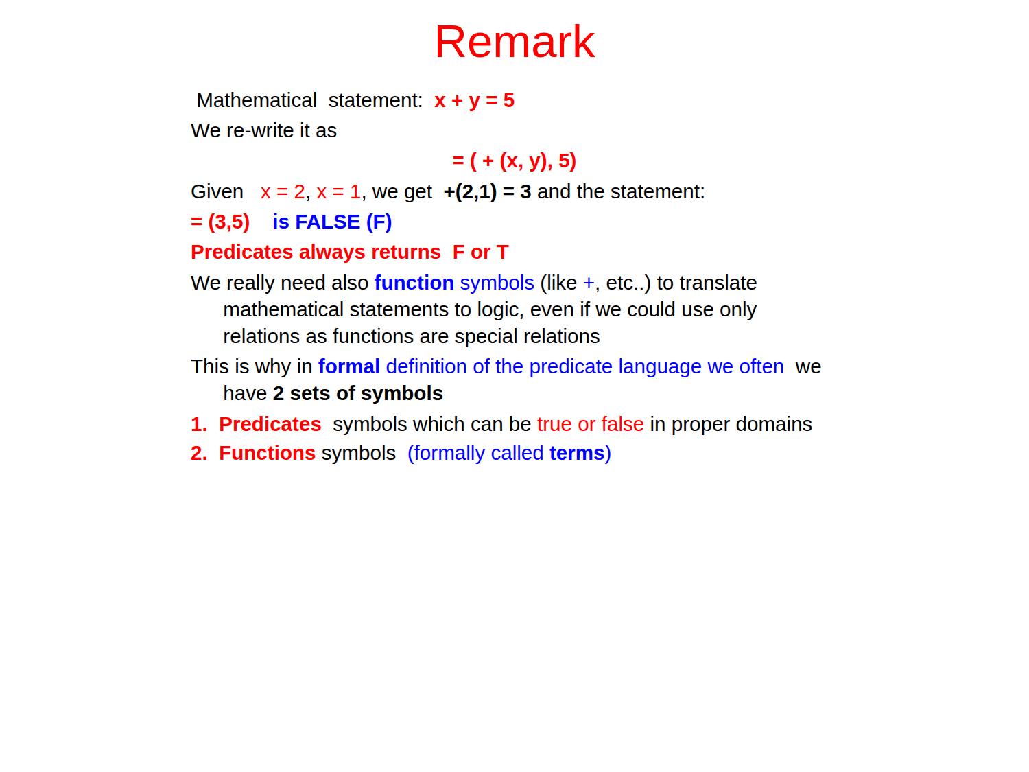Remark
Mathematical statement: x + y = 5
We re-write it as
= ( + (x, y), 5)
Given x = 2, x = 1, we get +(2,1) = 3 and the statement:
= (3,5) is FALSE (F)
Predicates always returns F or T
We really need also function symbols (like +, etc..) to translate mathematical statements to logic, even if we could use only relations as functions are special relations
This is why in formal definition of the predicate language we often we have 2 sets of symbols
1. Predicates symbols which can be true or false in proper domains
2. Functions symbols (formally called terms)